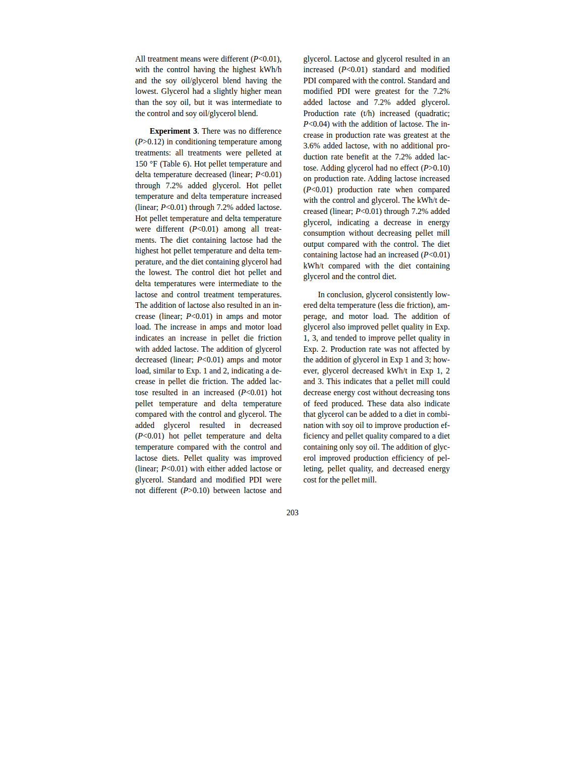All treatment means were different (P<0.01), with the control having the highest kWh/h and the soy oil/glycerol blend having the lowest. Glycerol had a slightly higher mean than the soy oil, but it was intermediate to the control and soy oil/glycerol blend.
Experiment 3. There was no difference (P>0.12) in conditioning temperature among treatments: all treatments were pelleted at 150 °F (Table 6). Hot pellet temperature and delta temperature decreased (linear; P<0.01) through 7.2% added glycerol. Hot pellet temperature and delta temperature increased (linear; P<0.01) through 7.2% added lactose. Hot pellet temperature and delta temperature were different (P<0.01) among all treatments. The diet containing lactose had the highest hot pellet temperature and delta temperature, and the diet containing glycerol had the lowest. The control diet hot pellet and delta temperatures were intermediate to the lactose and control treatment temperatures. The addition of lactose also resulted in an increase (linear; P<0.01) in amps and motor load. The increase in amps and motor load indicates an increase in pellet die friction with added lactose. The addition of glycerol decreased (linear; P<0.01) amps and motor load, similar to Exp. 1 and 2, indicating a decrease in pellet die friction. The added lactose resulted in an increased (P<0.01) hot pellet temperature and delta temperature compared with the control and glycerol. The added glycerol resulted in decreased (P<0.01) hot pellet temperature and delta temperature compared with the control and lactose diets. Pellet quality was improved (linear; P<0.01) with either added lactose or glycerol. Standard and modified PDI were not different (P>0.10) between lactose and glycerol. Lactose and glycerol resulted in an increased (P<0.01) standard and modified PDI compared with the control. Standard and modified PDI were greatest for the 7.2% added lactose and 7.2% added glycerol. Production rate (t/h) increased (quadratic; P<0.04) with the addition of lactose. The increase in production rate was greatest at the 3.6% added lactose, with no additional production rate benefit at the 7.2% added lactose. Adding glycerol had no effect (P>0.10) on production rate. Adding lactose increased (P<0.01) production rate when compared with the control and glycerol. The kWh/t decreased (linear; P<0.01) through 7.2% added glycerol, indicating a decrease in energy consumption without decreasing pellet mill output compared with the control. The diet containing lactose had an increased (P<0.01) kWh/t compared with the diet containing glycerol and the control diet.
In conclusion, glycerol consistently lowered delta temperature (less die friction), amperage, and motor load. The addition of glycerol also improved pellet quality in Exp. 1, 3, and tended to improve pellet quality in Exp. 2. Production rate was not affected by the addition of glycerol in Exp 1 and 3; however, glycerol decreased kWh/t in Exp 1, 2 and 3. This indicates that a pellet mill could decrease energy cost without decreasing tons of feed produced. These data also indicate that glycerol can be added to a diet in combination with soy oil to improve production efficiency and pellet quality compared to a diet containing only soy oil. The addition of glycerol improved production efficiency of pelleting, pellet quality, and decreased energy cost for the pellet mill.
203